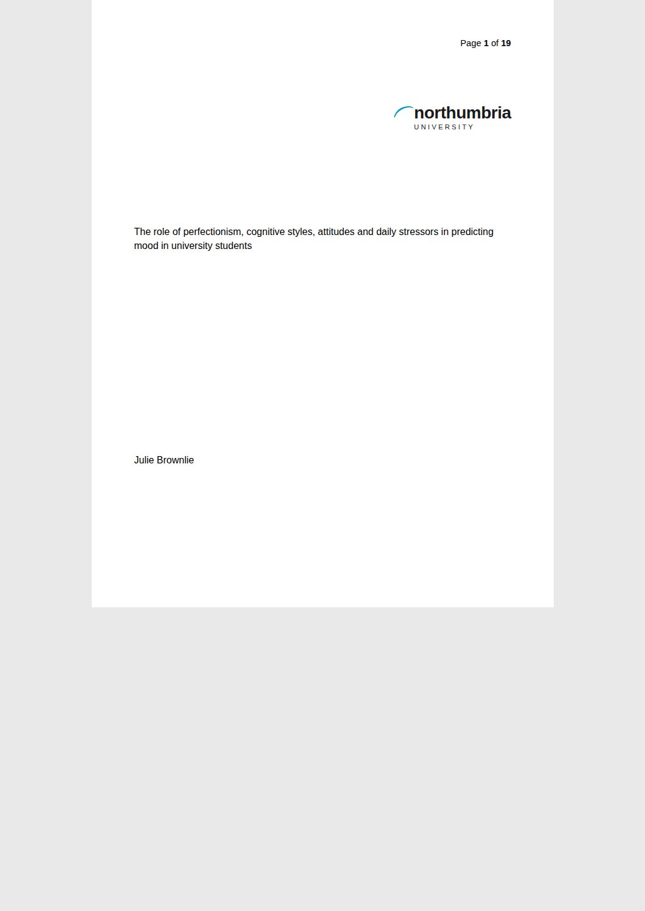Page 1 of 19
northumbria
UNIVERSITY
The role of perfectionism, cognitive styles, attitudes and daily stressors in predicting mood in university students
Julie Brownlie